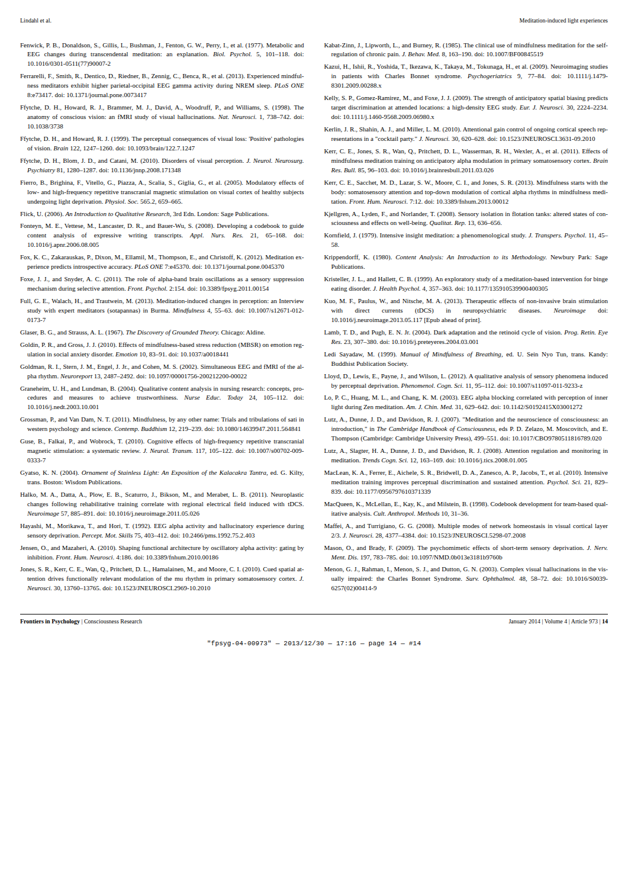Lindahl et al.
Meditation-induced light experiences
Fenwick, P. B., Donaldson, S., Gillis, L., Bushman, J., Fenton, G. W., Perry, I., et al. (1977). Metabolic and EEG changes during transcendental meditation: an explanation. Biol. Psychol. 5, 101–118. doi: 10.1016/0301-0511(77)90007-2
Ferrarelli, F., Smith, R., Dentico, D., Riedner, B., Zennig, C., Benca, R., et al. (2013). Experienced mindfulness meditators exhibit higher parietal-occipital EEG gamma activity during NREM sleep. PLoS ONE 8:e73417. doi: 10.1371/journal.pone.0073417
Ffytche, D. H., Howard, R. J., Brammer, M. J., David, A., Woodruff, P., and Williams, S. (1998). The anatomy of conscious vision: an fMRI study of visual hallucinations. Nat. Neurosci. 1, 738–742. doi: 10.1038/3738
Ffytche, D. H., and Howard, R. J. (1999). The perceptual consequences of visual loss: 'Positive' pathologies of vision. Brain 122, 1247–1260. doi: 10.1093/brain/122.7.1247
Ffytche, D. H., Blom, J. D., and Catani, M. (2010). Disorders of visual perception. J. Neurol. Neurosurg. Psychiatry 81, 1280–1287. doi: 10.1136/jnnp.2008.171348
Fierro, B., Brighina, F., Vitello, G., Piazza, A., Scalia, S., Giglia, G., et al. (2005). Modulatory effects of low- and high-frequency repetitive transcranial magnetic stimulation on visual cortex of healthy subjects undergoing light deprivation. Physiol. Soc. 565.2, 659–665.
Flick, U. (2006). An Introduction to Qualitative Research, 3rd Edn. London: Sage Publications.
Fonteyn, M. E., Vettese, M., Lancaster, D. R., and Bauer-Wu, S. (2008). Developing a codebook to guide content analysis of expressive writing transcripts. Appl. Nurs. Res. 21, 65–168. doi: 10.1016/j.apnr.2006.08.005
Fox, K. C., Zakarauskas, P., Dixon, M., Ellamil, M., Thompson, E., and Christoff, K. (2012). Meditation experience predicts introspective accuracy. PLoS ONE 7:e45370. doi: 10.1371/journal.pone.0045370
Foxe, J. J., and Snyder, A. C. (2011). The role of alpha-band brain oscillations as a sensory suppression mechanism during selective attention. Front. Psychol. 2:154. doi: 10.3389/fpsyg.2011.00154
Full, G. E., Walach, H., and Trautwein, M. (2013). Meditation-induced changes in perception: an Interview study with expert meditators (sotapannas) in Burma. Mindfulness 4, 55–63. doi: 10.1007/s12671-012-0173-7
Glaser, B. G., and Strauss, A. L. (1967). The Discovery of Grounded Theory. Chicago: Aldine.
Goldin, P. R., and Gross, J. J. (2010). Effects of mindfulness-based stress reduction (MBSR) on emotion regulation in social anxiety disorder. Emotion 10, 83–91. doi: 10.1037/a0018441
Goldman, R. I., Stern, J. M., Engel, J. Jr., and Cohen, M. S. (2002). Simultaneous EEG and fMRI of the alpha rhythm. Neuroreport 13, 2487–2492. doi: 10.1097/00001756-200212200-00022
Graneheim, U. H., and Lundman, B. (2004). Qualitative content analysis in nursing research: concepts, procedures and measures to achieve trustworthiness. Nurse Educ. Today 24, 105–112. doi: 10.1016/j.nedt.2003.10.001
Grossman, P., and Van Dam, N. T. (2011). Mindfulness, by any other name: Trials and tribulations of sati in western psychology and science. Contemp. Buddhism 12, 219–239. doi: 10.1080/14639947.2011.564841
Guse, B., Falkai, P., and Wobrock, T. (2010). Cognitive effects of high-frequency repetitive transcranial magnetic stimulation: a systematic review. J. Neural. Transm. 117, 105–122. doi: 10.1007/s00702-009-0333-7
Gyatso, K. N. (2004). Ornament of Stainless Light: An Exposition of the Kalacakra Tantra, ed. G. Kilty, trans. Boston: Wisdom Publications.
Halko, M. A., Datta, A., Plow, E. B., Scaturro, J., Bikson, M., and Merabet, L. B. (2011). Neuroplastic changes following rehabilitative training correlate with regional electrical field induced with tDCS. Neuroimage 57, 885–891. doi: 10.1016/j.neuroimage.2011.05.026
Hayashi, M., Morikawa, T., and Hori, T. (1992). EEG alpha activity and hallucinatory experience during sensory deprivation. Percept. Mot. Skills 75, 403–412. doi: 10.2466/pms.1992.75.2.403
Jensen, O., and Mazaheri, A. (2010). Shaping functional architecture by oscillatory alpha activity: gating by inhibition. Front. Hum. Neurosci. 4:186. doi: 10.3389/fnhum.2010.00186
Jones, S. R., Kerr, C. E., Wan, Q., Pritchett, D. L., Hamalainen, M., and Moore, C. I. (2010). Cued spatial attention drives functionally relevant modulation of the mu rhythm in primary somatosensory cortex. J. Neurosci. 30, 13760–13765. doi: 10.1523/JNEUROSCI.2969-10.2010
Kabat-Zinn, J., Lipworth, L., and Burney, R. (1985). The clinical use of mindfulness meditation for the self-regulation of chronic pain. J. Behav. Med. 8, 163–190. doi: 10.1007/BF00845519
Kazui, H., Ishii, R., Yoshida, T., Ikezawa, K., Takaya, M., Tokunaga, H., et al. (2009). Neuroimaging studies in patients with Charles Bonnet syndrome. Psychogeriatrics 9, 77–84. doi: 10.1111/j.1479-8301.2009.00288.x
Kelly, S. P., Gomez-Ramirez, M., and Foxe, J. J. (2009). The strength of anticipatory spatial biasing predicts target discrimination at attended locations: a high-density EEG study. Eur. J. Neurosci. 30, 2224–2234. doi: 10.1111/j.1460-9568.2009.06980.x
Kerlin, J. R., Shahin, A. J., and Miller, L. M. (2010). Attentional gain control of ongoing cortical speech representations in a "cocktail party." J. Neurosci. 30, 620–628. doi: 10.1523/JNEUROSCI.3631-09.2010
Kerr, C. E., Jones, S. R., Wan, Q., Pritchett, D. L., Wasserman, R. H., Wexler, A., et al. (2011). Effects of mindfulness meditation training on anticipatory alpha modulation in primary somatosensory cortex. Brain Res. Bull. 85, 96–103. doi: 10.1016/j.brainresbull.2011.03.026
Kerr, C. E., Sacchet, M. D., Lazar, S. W., Moore, C. I., and Jones, S. R. (2013). Mindfulness starts with the body: somatosensory attention and top-down modulation of cortical alpha rhythms in mindfulness meditation. Front. Hum. Neurosci. 7:12. doi: 10.3389/fnhum.2013.00012
Kjellgren, A., Lyden, F., and Norlander, T. (2008). Sensory isolation in flotation tanks: altered states of consciousness and effects on well-being. Qualitat. Rep. 13, 636–656.
Kornfield, J. (1979). Intensive insight meditation: a phenomenological study. J. Transpers. Psychol. 11, 45–58.
Krippendorff, K. (1980). Content Analysis: An Introduction to its Methodology. Newbury Park: Sage Publications.
Kristeller, J. L., and Hallett, C. B. (1999). An exploratory study of a meditation-based intervention for binge eating disorder. J. Health Psychol. 4, 357–363. doi: 10.1177/135910539900400305
Kuo, M. F., Paulus, W., and Nitsche, M. A. (2013). Therapeutic effects of non-invasive brain stimulation with direct currents (tDCS) in neuropsychiatric diseases. Neuroimage doi: 10.1016/j.neuroimage.2013.05.117 [Epub ahead of print].
Lamb, T. D., and Pugh, E. N. Jr. (2004). Dark adaptation and the retinoid cycle of vision. Prog. Retin. Eye Res. 23, 307–380. doi: 10.1016/j.preteyeres.2004.03.001
Ledi Sayadaw, M. (1999). Manual of Mindfulness of Breathing, ed. U. Sein Nyo Tun, trans. Kandy: Buddhist Publication Society.
Lloyd, D., Lewis, E., Payne, J., and Wilson, L. (2012). A qualitative analysis of sensory phenomena induced by perceptual deprivation. Phenomenol. Cogn. Sci. 11, 95–112. doi: 10.1007/s11097-011-9233-z
Lo, P. C., Huang, M. L., and Chang, K. M. (2003). EEG alpha blocking correlated with perception of inner light during Zen meditation. Am. J. Chin. Med. 31, 629–642. doi: 10.1142/S0192415X03001272
Lutz, A., Dunne, J. D., and Davidson, R. J. (2007). "Meditation and the neuroscience of consciousness: an introduction," in The Cambridge Handbook of Consciousness, eds P. D. Zelazo, M. Moscovitch, and E. Thompson (Cambridge: Cambridge University Press), 499–551. doi: 10.1017/CBO9780511816789.020
Lutz, A., Slagter, H. A., Dunne, J. D., and Davidson, R. J. (2008). Attention regulation and monitoring in meditation. Trends Cogn. Sci. 12, 163–169. doi: 10.1016/j.tics.2008.01.005
MacLean, K. A., Ferrer, E., Aichele, S. R., Bridwell, D. A., Zanesco, A. P., Jacobs, T., et al. (2010). Intensive meditation training improves perceptual discrimination and sustained attention. Psychol. Sci. 21, 829–839. doi: 10.1177/0956797610371339
MacQueen, K., McLellan, E., Kay, K., and Milstein, B. (1998). Codebook development for team-based qualitative analysis. Cult. Anthropol. Methods 10, 31–36.
Maffei, A., and Turrigiano, G. G. (2008). Multiple modes of network homeostasis in visual cortical layer 2/3. J. Neurosci. 28, 4377–4384. doi: 10.1523/JNEUROSCI.5298-07.2008
Mason, O., and Brady, F. (2009). The psychomimetic effects of short-term sensory deprivation. J. Nerv. Ment. Dis. 197, 783–785. doi: 10.1097/NMD.0b013e3181b9760b
Menon, G. J., Rahman, I., Menon, S. J., and Dutton, G. N. (2003). Complex visual hallucinations in the visually impaired: the Charles Bonnet Syndrome. Surv. Ophthalmol. 48, 58–72. doi: 10.1016/S0039-6257(02)00414-9
Frontiers in Psychology | Consciousness Research
January 2014 | Volume 4 | Article 973 | 14
"fpsyg-04-00973" — 2013/12/30 — 17:16 — page 14 — #14